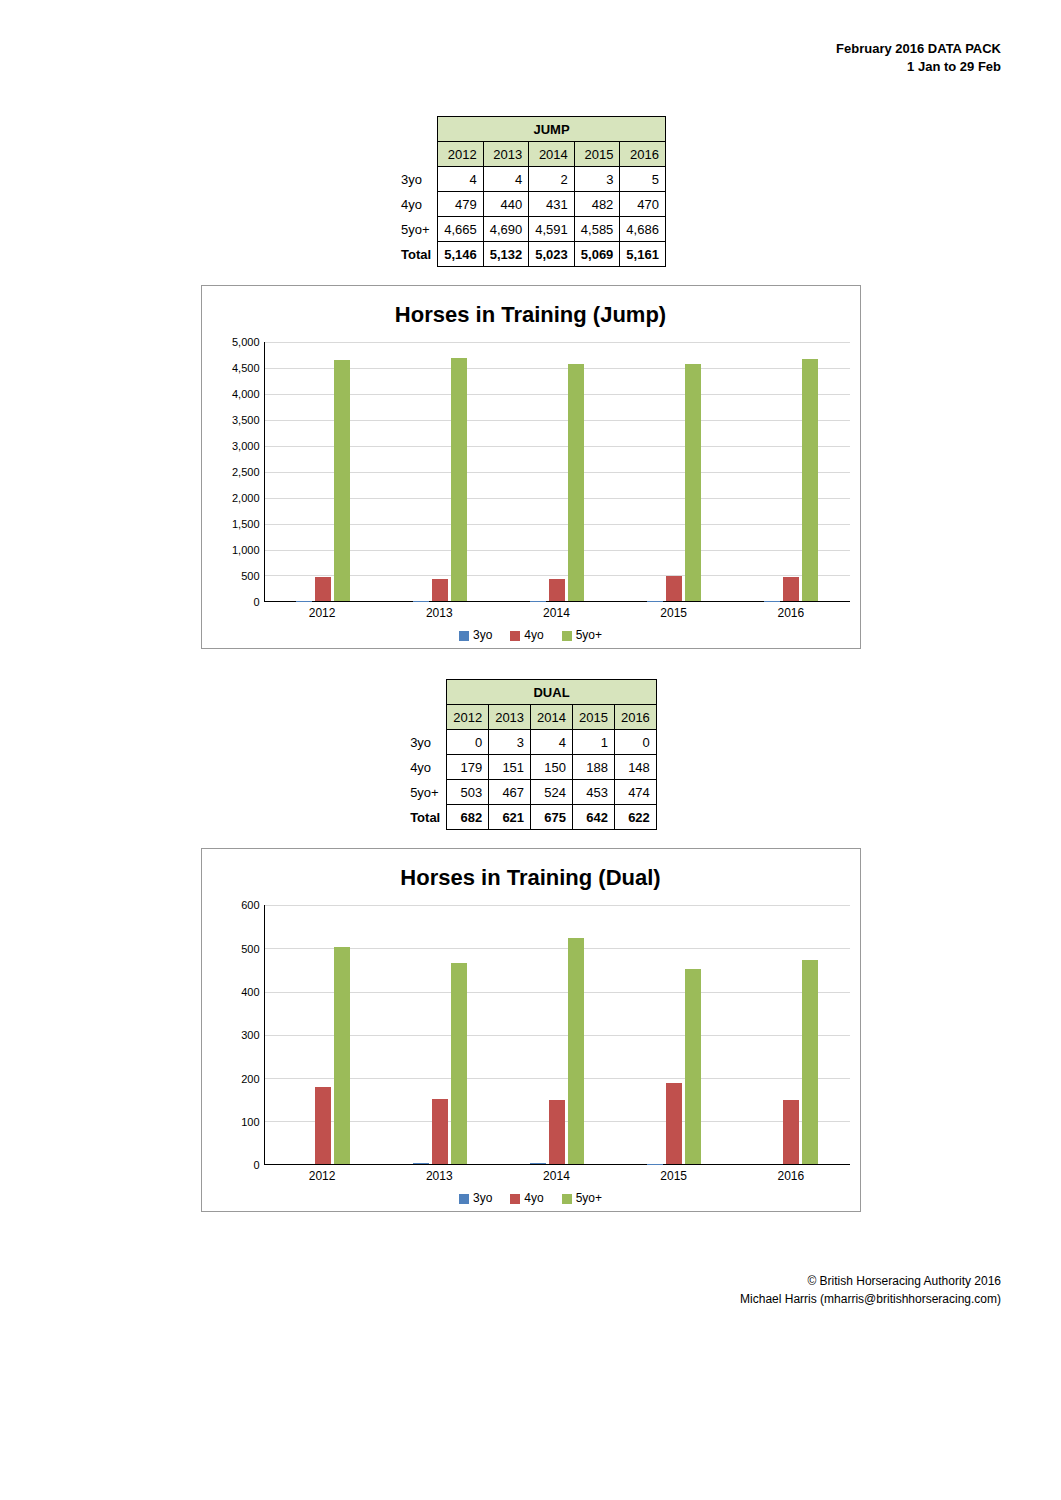February 2016 DATA PACK
1 Jan to 29 Feb
| | JUMP |
| | 2012 | 2013 | 2014 | 2015 | 2016 |
| 3yo | 4 | 4 | 2 | 3 | 5 |
| 4yo | 479 | 440 | 431 | 482 | 470 |
| 5yo+ | 4,665 | 4,690 | 4,591 | 4,585 | 4,686 |
| Total | 5,146 | 5,132 | 5,023 | 5,069 | 5,161 |
Horses in Training (Jump)
5,000 4,500 4,000 3,500 3,000 2,500 2,000 1,500 1,000 500 0
20122013201420152016
3yo 4yo 5yo+
| | DUAL |
| | 2012 | 2013 | 2014 | 2015 | 2016 |
| 3yo | 0 | 3 | 4 | 1 | 0 |
| 4yo | 179 | 151 | 150 | 188 | 148 |
| 5yo+ | 503 | 467 | 524 | 453 | 474 |
| Total | 682 | 621 | 675 | 642 | 622 |
Horses in Training (Dual)
600 500 400 300 200 100 0
20122013201420152016
3yo 4yo 5yo+
© British Horseracing Authority 2016
Michael Harris (mharris@britishhorseracing.com)